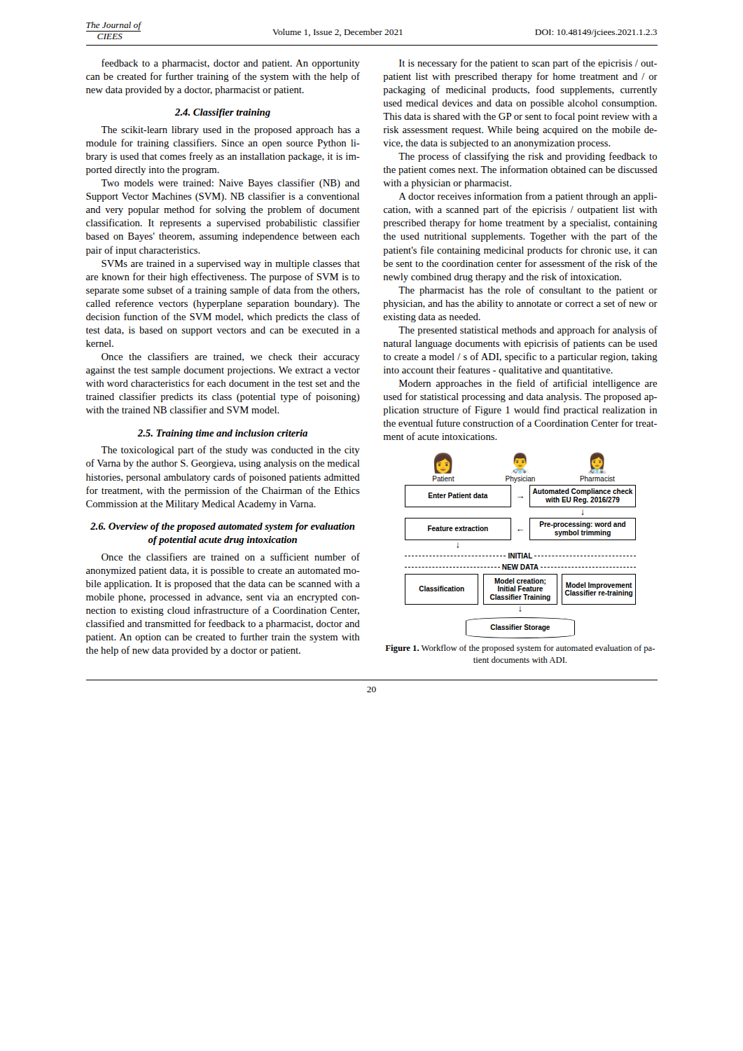The Journal of CIEES
Volume 1, Issue 2, December 2021
DOI: 10.48149/jciees.2021.1.2.3
feedback to a pharmacist, doctor and patient. An opportunity can be created for further training of the system with the help of new data provided by a doctor, pharmacist or patient.
2.4. Classifier training
The scikit-learn library used in the proposed approach has a module for training classifiers. Since an open source Python library is used that comes freely as an installation package, it is imported directly into the program.
Two models were trained: Naive Bayes classifier (NB) and Support Vector Machines (SVM). NB classifier is a conventional and very popular method for solving the problem of document classification. It represents a supervised probabilistic classifier based on Bayes' theorem, assuming independence between each pair of input characteristics.
SVMs are trained in a supervised way in multiple classes that are known for their high effectiveness. The purpose of SVM is to separate some subset of a training sample of data from the others, called reference vectors (hyperplane separation boundary). The decision function of the SVM model, which predicts the class of test data, is based on support vectors and can be executed in a kernel.
Once the classifiers are trained, we check their accuracy against the test sample document projections. We extract a vector with word characteristics for each document in the test set and the trained classifier predicts its class (potential type of poisoning) with the trained NB classifier and SVM model.
2.5. Training time and inclusion criteria
The toxicological part of the study was conducted in the city of Varna by the author S. Georgieva, using analysis on the medical histories, personal ambulatory cards of poisoned patients admitted for treatment, with the permission of the Chairman of the Ethics Commission at the Military Medical Academy in Varna.
2.6. Overview of the proposed automated system for evaluation of potential acute drug intoxication
Once the classifiers are trained on a sufficient number of anonymized patient data, it is possible to create an automated mobile application. It is proposed that the data can be scanned with a mobile phone, processed in advance, sent via an encrypted connection to existing cloud infrastructure of a Coordination Center, classified and transmitted for feedback to a pharmacist, doctor and patient. An option can be created to further train the system with the help of new data provided by a doctor or patient.
It is necessary for the patient to scan part of the epicrisis / outpatient list with prescribed therapy for home treatment and / or packaging of medicinal products, food supplements, currently used medical devices and data on possible alcohol consumption. This data is shared with the GP or sent to focal point review with a risk assessment request. While being acquired on the mobile device, the data is subjected to an anonymization process.
The process of classifying the risk and providing feedback to the patient comes next. The information obtained can be discussed with a physician or pharmacist.
A doctor receives information from a patient through an application, with a scanned part of the epicrisis / outpatient list with prescribed therapy for home treatment by a specialist, containing the used nutritional supplements. Together with the part of the patient's file containing medicinal products for chronic use, it can be sent to the coordination center for assessment of the risk of the newly combined drug therapy and the risk of intoxication.
The pharmacist has the role of consultant to the patient or physician, and has the ability to annotate or correct a set of new or existing data as needed.
The presented statistical methods and approach for analysis of natural language documents with epicrisis of patients can be used to create a model / s of ADI, specific to a particular region, taking into account their features - qualitative and quantitative.
Modern approaches in the field of artificial intelligence are used for statistical processing and data analysis. The proposed application structure of Figure 1 would find practical realization in the eventual future construction of a Coordination Center for treatment of acute intoxications.
👩Patient
👨‍⚕️Physician
👩‍⚕️Pharmacist
Enter Patient data
→
Automated Compliance check with EU Reg. 2016/279
↓
Feature extraction
←
Pre-processing: word and symbol trimming
↓
INITIAL
NEW DATA
Classification
Model creation; Initial Feature Classifier Training
Model Improvement Classifier re-training
↓
Classifier Storage
Figure 1. Workflow of the proposed system for automated evaluation of patient documents with ADI.
20